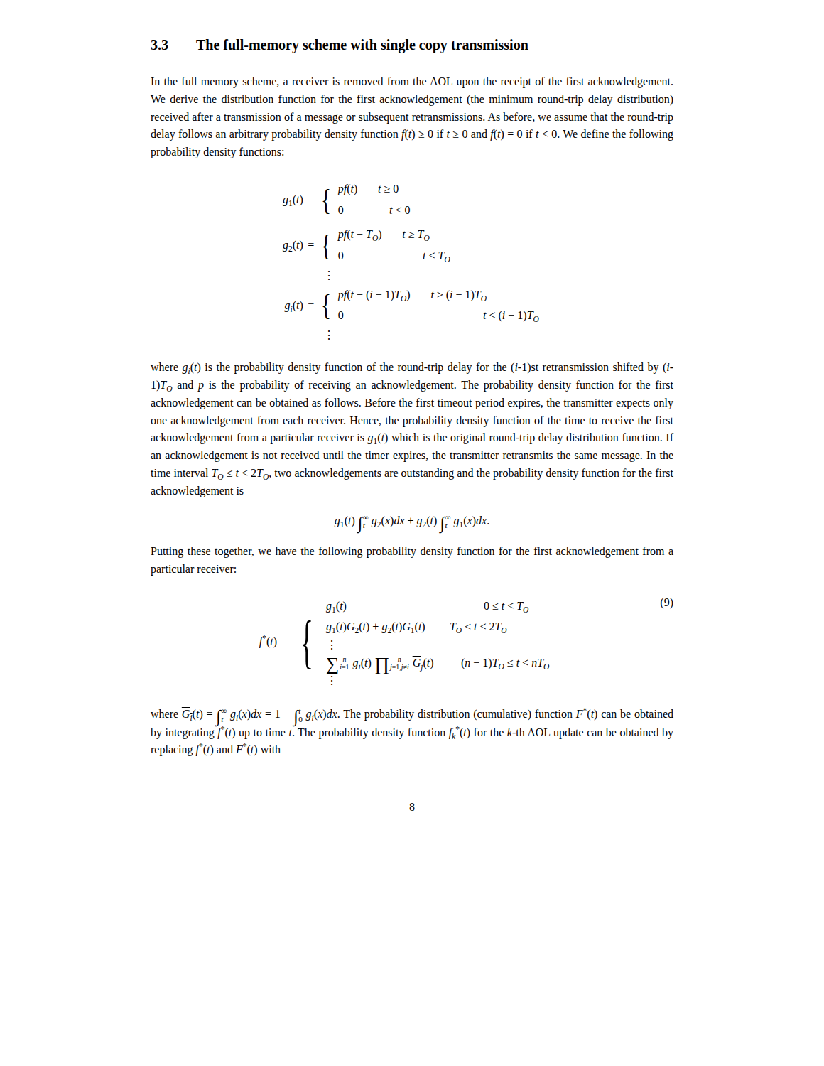3.3 The full-memory scheme with single copy transmission
In the full memory scheme, a receiver is removed from the AOL upon the receipt of the first acknowledgement. We derive the distribution function for the first acknowledgement (the minimum round-trip delay distribution) received after a transmission of a message or subsequent retransmissions. As before, we assume that the round-trip delay follows an arbitrary probability density function f(t) ≥ 0 if t ≥ 0 and f(t) = 0 if t < 0. We define the following probability density functions:
| g 1 ( t ) | = | { / pf ( t ) / t ≥ 0 / / 0 / t < 0 / |
| g 2 ( t ) | = | { / pf ( t − T O ) / t ≥ T O / / 0 / t < T O / |
| | | ⋮ |
| g i ( t ) | = | { / pf ( t − ( i − 1) T O ) / t ≥ ( i − 1) T O / / 0 / t < ( i − 1) T O / |
| | | ⋮ |
where gi(t) is the probability density function of the round-trip delay for the (i-1)st retransmission shifted by (i-1)TO and p is the probability of receiving an acknowledgement. The probability density function for the first acknowledgement can be obtained as follows. Before the first timeout period expires, the transmitter expects only one acknowledgement from each receiver. Hence, the probability density function of the time to receive the first acknowledgement from a particular receiver is g1(t) which is the original round-trip delay distribution function. If an acknowledgement is not received until the timer expires, the transmitter retransmits the same message. In the time interval TO ≤ t < 2TO, two acknowledgements are outstanding and the probability density function for the first acknowledgement is
g1(t) ∫∞
t g2(x)dx + g2(t) ∫∞
t g1(x)dx.
Putting these together, we have the following probability density function for the first acknowledgement from a particular receiver:
(9)
| f * ( t ) | = | { / g 1 ( t ) / 0 ≤ t < T O / / g 1 ( t ) G 2 ( t ) + g 2 ( t ) G 1 ( t ) / T O ≤ t < 2 T O / / ⋮ / / / ∑ n i =1 g i ( t ) ∏ n j =1, j ≠ i G j ( t ) / ( n − 1) T O ≤ t < nT O / / ⋮ / / |
where Gi(t) = ∫∞
t gi(x)dx = 1 − ∫t
0 gi(x)dx. The probability distribution (cumulative) function F*(t) can be obtained by integrating f*(t) up to time t. The probability density function fk*(t) for the k-th AOL update can be obtained by replacing f*(t) and F*(t) with
8